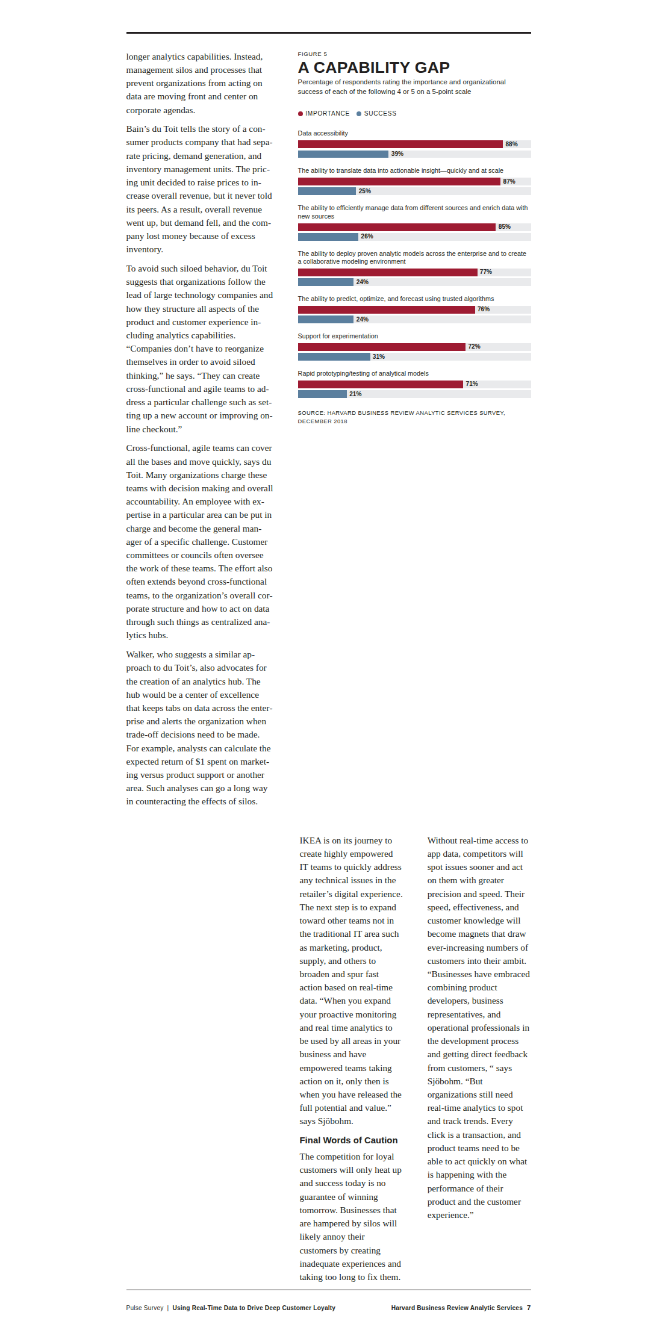longer analytics capabilities. Instead, management silos and processes that prevent organizations from acting on data are moving front and center on corporate agendas.
Bain’s du Toit tells the story of a consumer products company that had separate pricing, demand generation, and inventory management units. The pricing unit decided to raise prices to increase overall revenue, but it never told its peers. As a result, overall revenue went up, but demand fell, and the company lost money because of excess inventory.
To avoid such siloed behavior, du Toit suggests that organizations follow the lead of large technology companies and how they structure all aspects of the product and customer experience including analytics capabilities. “Companies don’t have to reorganize themselves in order to avoid siloed thinking,” he says. “They can create cross-functional and agile teams to address a particular challenge such as setting up a new account or improving online checkout.”
Cross-functional, agile teams can cover all the bases and move quickly, says du Toit. Many organizations charge these teams with decision making and overall accountability. An employee with expertise in a particular area can be put in charge and become the general manager of a specific challenge. Customer committees or councils often oversee the work of these teams. The effort also often extends beyond cross-functional teams, to the organization’s overall corporate structure and how to act on data through such things as centralized analytics hubs.
Walker, who suggests a similar approach to du Toit’s, also advocates for the creation of an analytics hub. The hub would be a center of excellence that keeps tabs on data across the enterprise and alerts the organization when trade-off decisions need to be made. For example, analysts can calculate the expected return of $1 spent on marketing versus product support or another area. Such analyses can go a long way in counteracting the effects of silos.
FIGURE 5
A CAPABILITY GAP
Percentage of respondents rating the importance and organizational success of each of the following 4 or 5 on a 5-point scale
IMPORTANCE SUCCESS
Data accessibility
88%
39%
The ability to translate data into actionable insight—quickly and at scale
87%
25%
The ability to efficiently manage data from different sources and enrich data with new sources
85%
26%
The ability to deploy proven analytic models across the enterprise and to create a collaborative modeling environment
77%
24%
The ability to predict, optimize, and forecast using trusted algorithms
76%
24%
Support for experimentation
72%
31%
Rapid prototyping/testing of analytical models
71%
21%
SOURCE: HARVARD BUSINESS REVIEW ANALYTIC SERVICES SURVEY, DECEMBER 2018
IKEA is on its journey to create highly empowered IT teams to quickly address any technical issues in the retailer’s digital experience. The next step is to expand toward other teams not in the traditional IT area such as marketing, product, supply, and others to broaden and spur fast action based on real-time data. “When you expand your proactive monitoring and real time analytics to be used by all areas in your business and have empowered teams taking action on it, only then is when you have released the full potential and value.” says Sjöbohm.
Final Words of Caution
The competition for loyal customers will only heat up and success today is no guarantee of winning tomorrow. Businesses that are hampered by silos will likely annoy their customers by creating inadequate experiences and taking too long to fix them.
Without real-time access to app data, competitors will spot issues sooner and act on them with greater precision and speed. Their speed, effectiveness, and customer knowledge will become magnets that draw ever-increasing numbers of customers into their ambit. “Businesses have embraced combining product developers, business representatives, and operational professionals in the development process and getting direct feedback from customers, “ says Sjöbohm. “But organizations still need real-time analytics to spot and track trends. Every click is a transaction, and product teams need to be able to act quickly on what is happening with the performance of their product and the customer experience.”
Pulse Survey | Using Real-Time Data to Drive Deep Customer Loyalty
Harvard Business Review Analytic Services 7